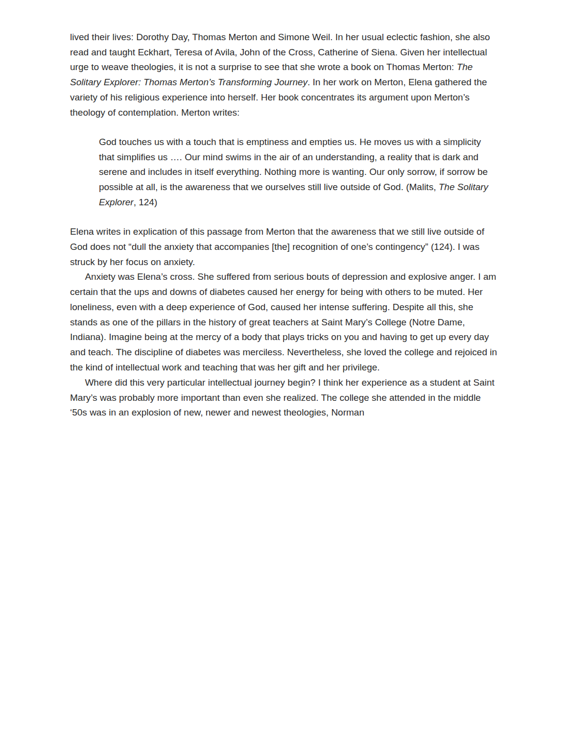lived their lives: Dorothy Day, Thomas Merton and Simone Weil. In her usual eclectic fashion, she also read and taught Eckhart, Teresa of Avila, John of the Cross, Catherine of Siena. Given her intellectual urge to weave theologies, it is not a surprise to see that she wrote a book on Thomas Merton: The Solitary Explorer: Thomas Merton’s Transforming Journey. In her work on Merton, Elena gathered the variety of his religious experience into herself. Her book concentrates its argument upon Merton’s theology of contemplation. Merton writes:
God touches us with a touch that is emptiness and empties us. He moves us with a simplicity that simplifies us …. Our mind swims in the air of an understanding, a reality that is dark and serene and includes in itself everything. Nothing more is wanting. Our only sorrow, if sorrow be possible at all, is the awareness that we ourselves still live outside of God. (Malits, The Solitary Explorer, 124)
Elena writes in explication of this passage from Merton that the awareness that we still live outside of God does not “dull the anxiety that accompanies [the] recognition of one’s contingency” (124). I was struck by her focus on anxiety.
Anxiety was Elena’s cross. She suffered from serious bouts of depression and explosive anger. I am certain that the ups and downs of diabetes caused her energy for being with others to be muted. Her loneliness, even with a deep experience of God, caused her intense suffering. Despite all this, she stands as one of the pillars in the history of great teachers at Saint Mary’s College (Notre Dame, Indiana). Imagine being at the mercy of a body that plays tricks on you and having to get up every day and teach. The discipline of diabetes was merciless. Nevertheless, she loved the college and rejoiced in the kind of intellectual work and teaching that was her gift and her privilege.
Where did this very particular intellectual journey begin? I think her experience as a student at Saint Mary’s was probably more important than even she realized. The college she attended in the middle ‘50s was in an explosion of new, newer and newest theologies, Norman